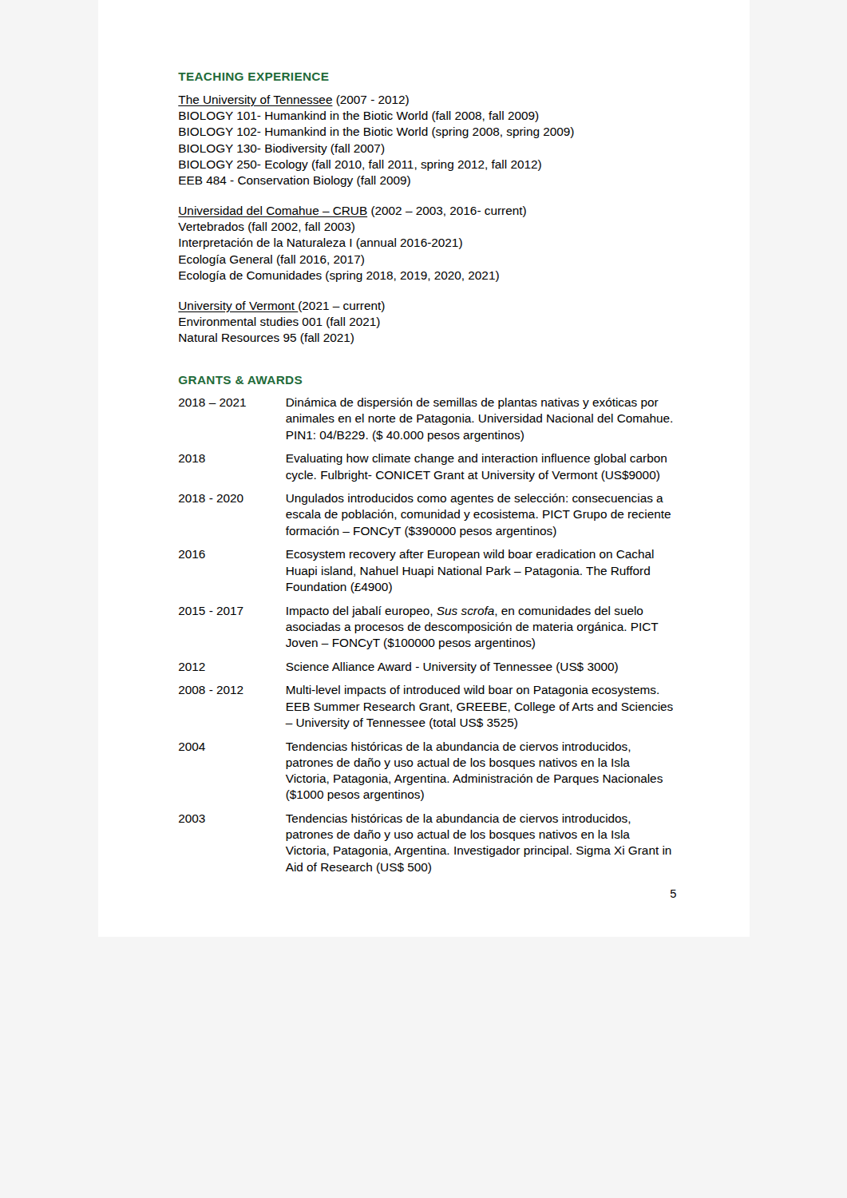TEACHING EXPERIENCE
The University of Tennessee (2007 - 2012)
BIOLOGY 101- Humankind in the Biotic World (fall 2008, fall 2009)
BIOLOGY 102- Humankind in the Biotic World (spring 2008, spring 2009)
BIOLOGY 130- Biodiversity (fall 2007)
BIOLOGY 250- Ecology (fall 2010, fall 2011, spring 2012, fall 2012)
EEB 484 - Conservation Biology (fall 2009)
Universidad del Comahue – CRUB (2002 – 2003, 2016- current)
Vertebrados (fall 2002, fall 2003)
Interpretación de la Naturaleza I (annual 2016-2021)
Ecología General (fall 2016, 2017)
Ecología de Comunidades (spring 2018, 2019, 2020, 2021)
University of Vermont (2021 – current)
Environmental studies 001 (fall 2021)
Natural Resources 95 (fall 2021)
GRANTS & AWARDS
| 2018 – 2021 | Dinámica de dispersión de semillas de plantas nativas y exóticas por animales en el norte de Patagonia. Universidad Nacional del Comahue. PIN1: 04/B229. ($ 40.000 pesos argentinos) |
| 2018 | Evaluating how climate change and interaction influence global carbon cycle. Fulbright- CONICET Grant at University of Vermont (US$9000) |
| 2018 - 2020 | Ungulados introducidos como agentes de selección: consecuencias a escala de población, comunidad y ecosistema. PICT Grupo de reciente formación – FONCyT ($390000 pesos argentinos) |
| 2016 | Ecosystem recovery after European wild boar eradication on Cachal Huapi island, Nahuel Huapi National Park – Patagonia. The Rufford Foundation (£4900) |
| 2015 - 2017 | Impacto del jabalí europeo, Sus scrofa , en comunidades del suelo asociadas a procesos de descomposición de materia orgánica. PICT Joven – FONCyT ($100000 pesos argentinos) |
| 2012 | Science Alliance Award - University of Tennessee (US$ 3000) |
| 2008 - 2012 | Multi-level impacts of introduced wild boar on Patagonia ecosystems. EEB Summer Research Grant, GREEBE, College of Arts and Sciencies – University of Tennessee (total US$ 3525) |
| 2004 | Tendencias históricas de la abundancia de ciervos introducidos, patrones de daño y uso actual de los bosques nativos en la Isla Victoria, Patagonia, Argentina. Administración de Parques Nacionales ($1000 pesos argentinos) |
| 2003 | Tendencias históricas de la abundancia de ciervos introducidos, patrones de daño y uso actual de los bosques nativos en la Isla Victoria, Patagonia, Argentina. Investigador principal. Sigma Xi Grant in Aid of Research (US$ 500) |
5